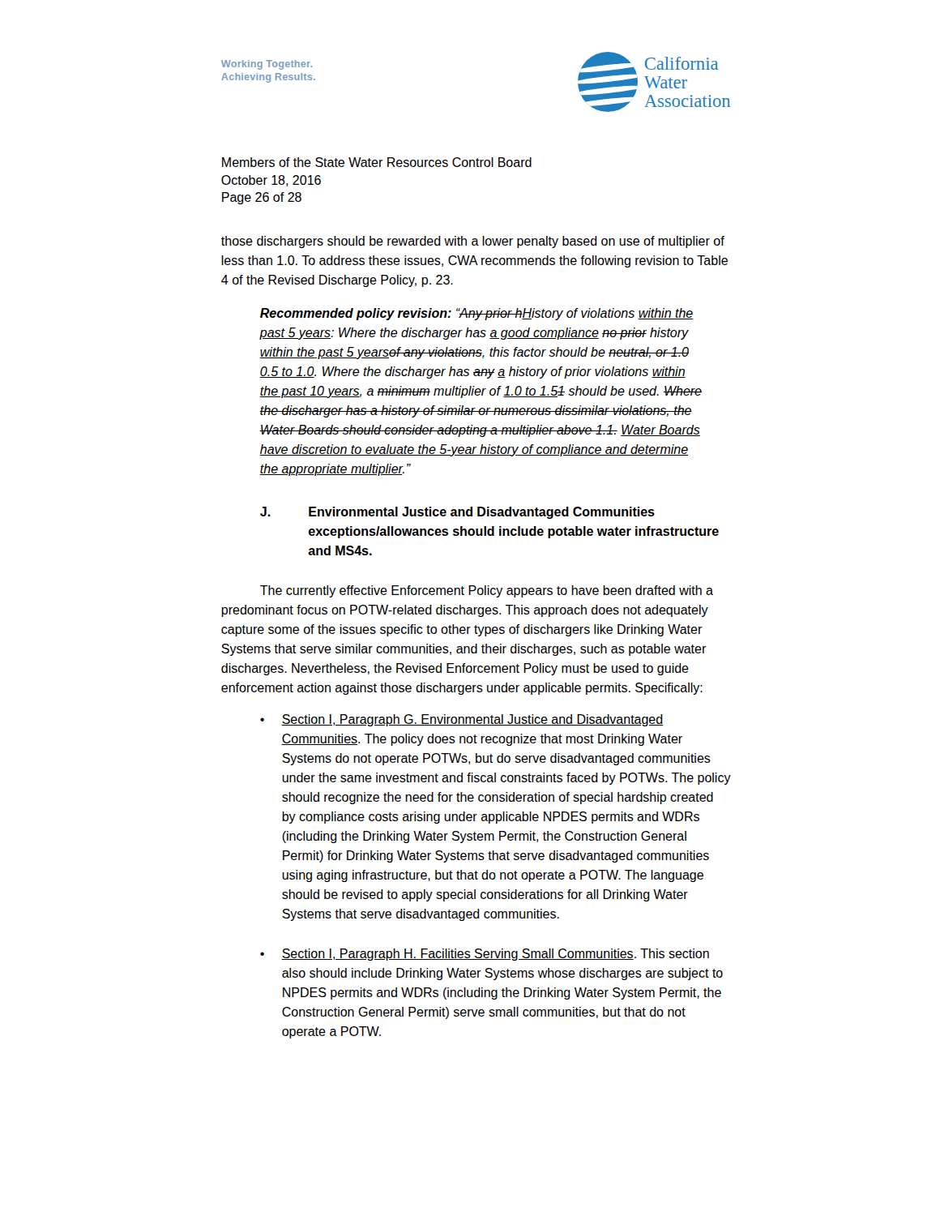Working Together.
Achieving Results.
California
Water
Association
Members of the State Water Resources Control Board
October 18, 2016
Page 26 of 28
those dischargers should be rewarded with a lower penalty based on use of multiplier of less than 1.0. To address these issues, CWA recommends the following revision to Table 4 of the Revised Discharge Policy, p. 23.
Recommended policy revision: “Any prior h History of violations within the past 5 years: Where the discharger has a good compliance no prior history within the past 5 years of any violations, this factor should be neutral, or 1.0 0.5 to 1.0. Where the discharger has any a history of prior violations within the past 10 years, a minimum multiplier of 1.0 to 1.51 should be used. Where the discharger has a history of similar or numerous dissimilar violations, the Water Boards should consider adopting a multiplier above 1.1. Water Boards have discretion to evaluate the 5-year history of compliance and determine the appropriate multiplier.”
J.
Environmental Justice and Disadvantaged Communities exceptions/allowances should include potable water infrastructure and MS4s.
The currently effective Enforcement Policy appears to have been drafted with a predominant focus on POTW-related discharges. This approach does not adequately capture some of the issues specific to other types of dischargers like Drinking Water Systems that serve similar communities, and their discharges, such as potable water discharges. Nevertheless, the Revised Enforcement Policy must be used to guide enforcement action against those dischargers under applicable permits. Specifically:
Section I, Paragraph G. Environmental Justice and Disadvantaged Communities. The policy does not recognize that most Drinking Water Systems do not operate POTWs, but do serve disadvantaged communities under the same investment and fiscal constraints faced by POTWs. The policy should recognize the need for the consideration of special hardship created by compliance costs arising under applicable NPDES permits and WDRs (including the Drinking Water System Permit, the Construction General Permit) for Drinking Water Systems that serve disadvantaged communities using aging infrastructure, but that do not operate a POTW. The language should be revised to apply special considerations for all Drinking Water Systems that serve disadvantaged communities.
Section I, Paragraph H. Facilities Serving Small Communities. This section also should include Drinking Water Systems whose discharges are subject to NPDES permits and WDRs (including the Drinking Water System Permit, the Construction General Permit) serve small communities, but that do not operate a POTW.